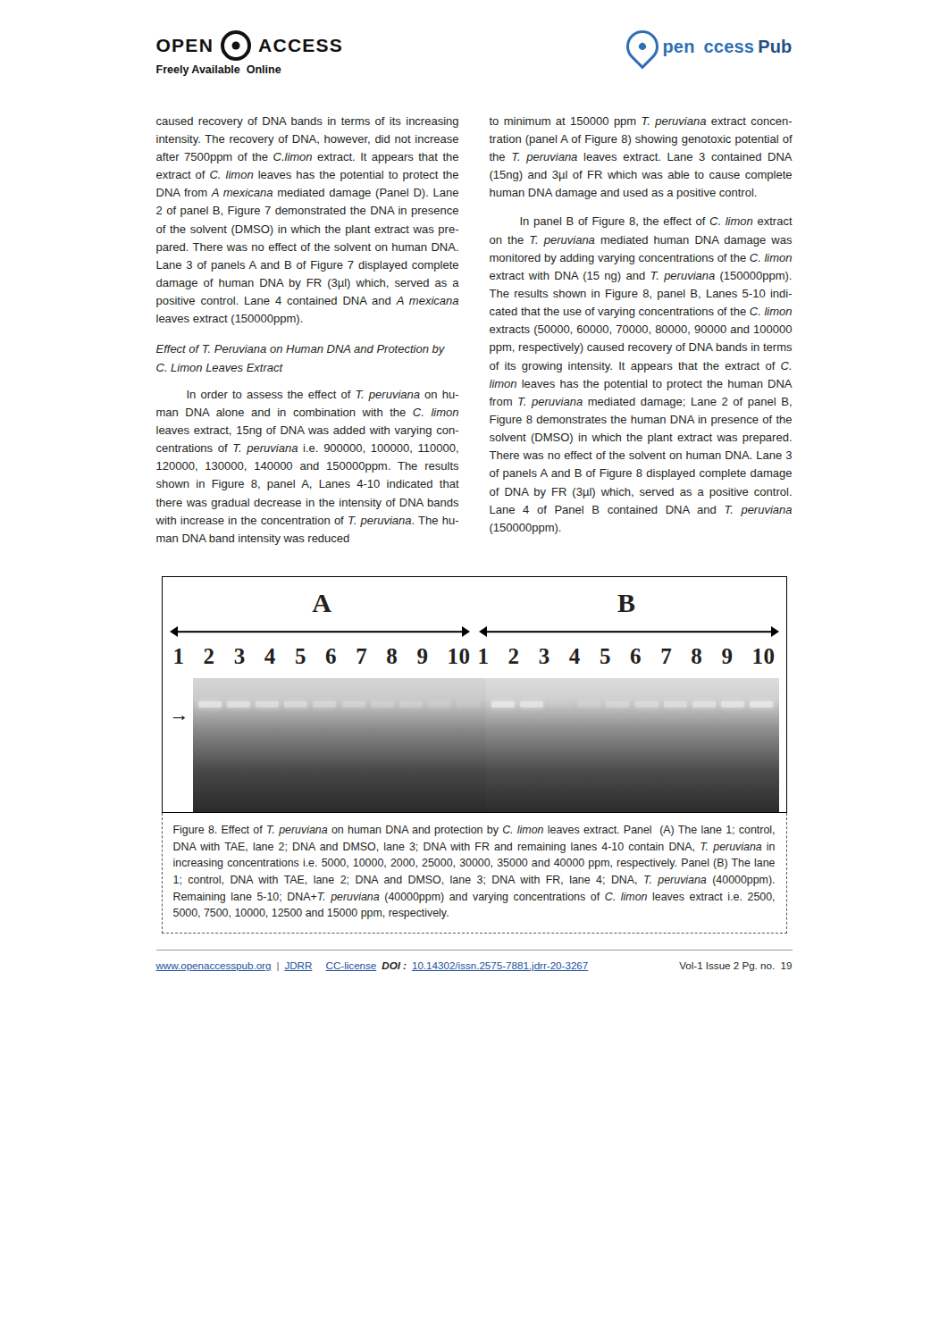OPEN ACCESS
Freely Available Online
pen  ccess Pub
caused recovery of DNA bands in terms of its increasing intensity. The recovery of DNA, however, did not increase after 7500ppm of the C.limon extract. It appears that the extract of C. limon leaves has the potential to protect the DNA from A mexicana mediated damage (Panel D). Lane 2 of panel B, Figure 7 demonstrated the DNA in presence of the solvent (DMSO) in which the plant extract was prepared. There was no effect of the solvent on human DNA. Lane 3 of panels A and B of Figure 7 displayed complete damage of human DNA by FR (3µl) which, served as a positive control. Lane 4 contained DNA and A mexicana leaves extract (150000ppm).
Effect of T. Peruviana on Human DNA and Protection by C. Limon Leaves Extract
In order to assess the effect of T. peruviana on human DNA alone and in combination with the C. limon leaves extract, 15ng of DNA was added with varying concentrations of T. peruviana i.e. 900000, 100000, 110000, 120000, 130000, 140000 and 150000ppm. The results shown in Figure 8, panel A, Lanes 4-10 indicated that there was gradual decrease in the intensity of DNA bands with increase in the concentration of T. peruviana. The human DNA band intensity was reduced
to minimum at 150000 ppm T. peruviana extract concentration (panel A of Figure 8) showing genotoxic potential of the T. peruviana leaves extract. Lane 3 contained DNA (15ng) and 3µl of FR which was able to cause complete human DNA damage and used as a positive control.
In panel B of Figure 8, the effect of C. limon extract on the T. peruviana mediated human DNA damage was monitored by adding varying concentra­tions of the C. limon extract with DNA (15 ng) and T. peruviana (150000ppm). The results shown in Figure 8, panel B, Lanes 5-10 indicated that the use of varying concentrations of the C. limon extracts (50000, 60000, 70000, 80000, 90000 and 100000 ppm, respectively) caused recovery of DNA bands in terms of its growing intensity. It appears that the extract of C. limon leaves has the potential to protect the human DNA from T. peruviana mediated damage; Lane 2 of panel B, Figure 8 demonstrates the human DNA in presence of the solvent (DMSO) in which the plant extract was prepared. There was no effect of the solvent on human DNA. Lane 3 of panels A and B of Figure 8 displayed complete damage of DNA by FR (3µl) which, served as a positive control. Lane 4 of Panel B contained DNA and T. peruviana (150000ppm).
A B
12345678910
12345678910
→
Figure 8. Effect of T. peruviana on human DNA and protection by C. limon leaves extract. Panel (A) The lane 1; control, DNA with TAE, lane 2; DNA and DMSO, lane 3; DNA with FR and remaining lanes 4-10 contain DNA, T. peruviana in increasing concentrations i.e. 5000, 10000, 2000, 25000, 30000, 35000 and 40000 ppm, respectively. Panel (B) The lane 1; control, DNA with TAE, lane 2; DNA and DMSO, lane 3; DNA with FR, lane 4; DNA, T. peruviana (40000ppm). Remaining lane 5-10; DNA+T. peruviana (40000ppm) and varying concentrations of C. limon leaves extract i.e. 2500, 5000, 7500, 10000, 12500 and 15000 ppm, respectively.
www.openaccesspub.org | JDRR CC-license DOI : 10.14302/issn.2575-7881.jdrr-20-3267
Vol-1 Issue 2 Pg. no. 19